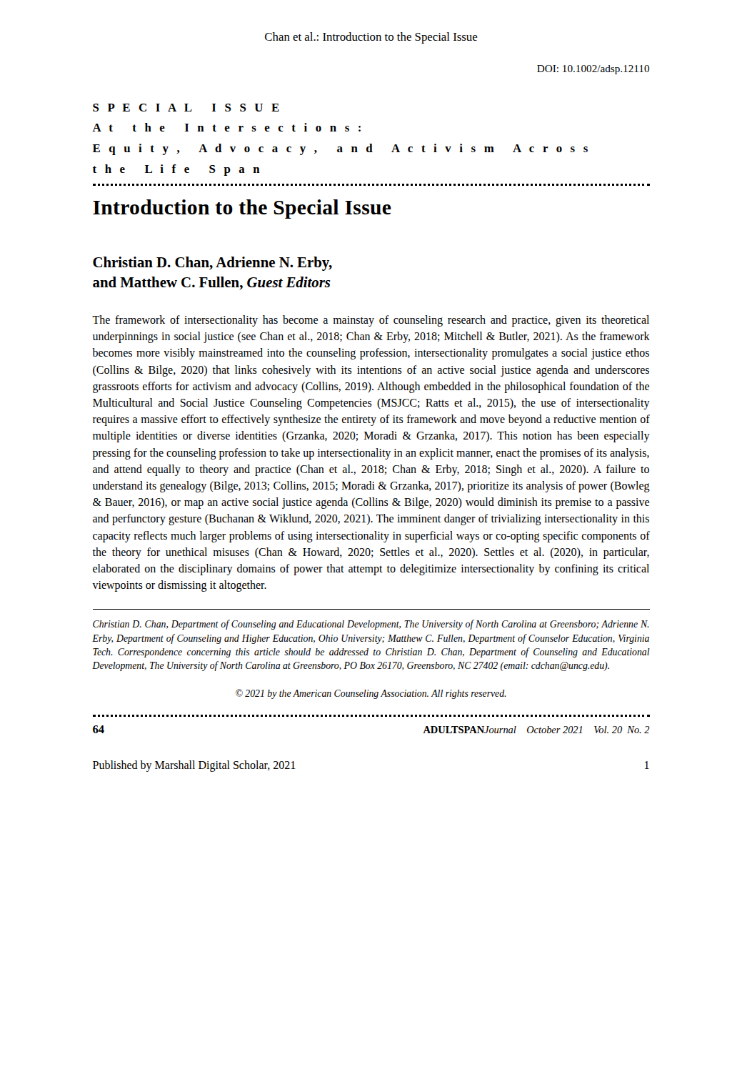Chan et al.: Introduction to the Special Issue
DOI: 10.1002/adsp.12110
S P E C I A L I S S U E A t t h e I n t e r s e c t i o n s : E q u i t y , A d v o c a c y , a n d A c t i v i s m A c r o s s t h e L i f e S p a n
Introduction to the Special Issue
Christian D. Chan, Adrienne N. Erby,
and Matthew C. Fullen, Guest Editors
The framework of intersectionality has become a mainstay of counseling research and practice, given its theoretical underpinnings in social justice (see Chan et al., 2018; Chan & Erby, 2018; Mitchell & Butler, 2021). As the framework becomes more visibly mainstreamed into the counseling profession, intersectionality promulgates a social justice ethos (Collins & Bilge, 2020) that links cohesively with its intentions of an active social justice agenda and underscores grassroots efforts for activism and advocacy (Collins, 2019). Although embedded in the philosophical foundation of the Multicultural and Social Justice Counseling Competencies (MSJCC; Ratts et al., 2015), the use of intersectionality requires a massive effort to effectively synthesize the entirety of its framework and move beyond a reductive mention of multiple identities or diverse identities (Grzanka, 2020; Moradi & Grzanka, 2017). This notion has been especially pressing for the counseling profession to take up intersectionality in an explicit manner, enact the promises of its analysis, and attend equally to theory and practice (Chan et al., 2018; Chan & Erby, 2018; Singh et al., 2020). A failure to understand its genealogy (Bilge, 2013; Collins, 2015; Moradi & Grzanka, 2017), prioritize its analysis of power (Bowleg & Bauer, 2016), or map an active social justice agenda (Collins & Bilge, 2020) would diminish its premise to a passive and perfunctory gesture (Buchanan & Wiklund, 2020, 2021). The imminent danger of trivializing intersectionality in this capacity reflects much larger problems of using intersectionality in superficial ways or co-opting specific components of the theory for unethical misuses (Chan & Howard, 2020; Settles et al., 2020). Settles et al. (2020), in particular, elaborated on the disciplinary domains of power that attempt to delegitimize intersectionality by confining its critical viewpoints or dismissing it altogether.
Christian D. Chan, Department of Counseling and Educational Development, The University of North Carolina at Greensboro; Adrienne N. Erby, Department of Counseling and Higher Education, Ohio University; Matthew C. Fullen, Department of Counselor Education, Virginia Tech. Correspondence concerning this article should be addressed to Christian D. Chan, Department of Counseling and Educational Development, The University of North Carolina at Greensboro, PO Box 26170, Greensboro, NC 27402 (email: cdchan@uncg.edu).
© 2021 by the American Counseling Association. All rights reserved.
64 ADULTSPAN Journal October 2021 Vol. 20 No. 2
Published by Marshall Digital Scholar, 2021 1